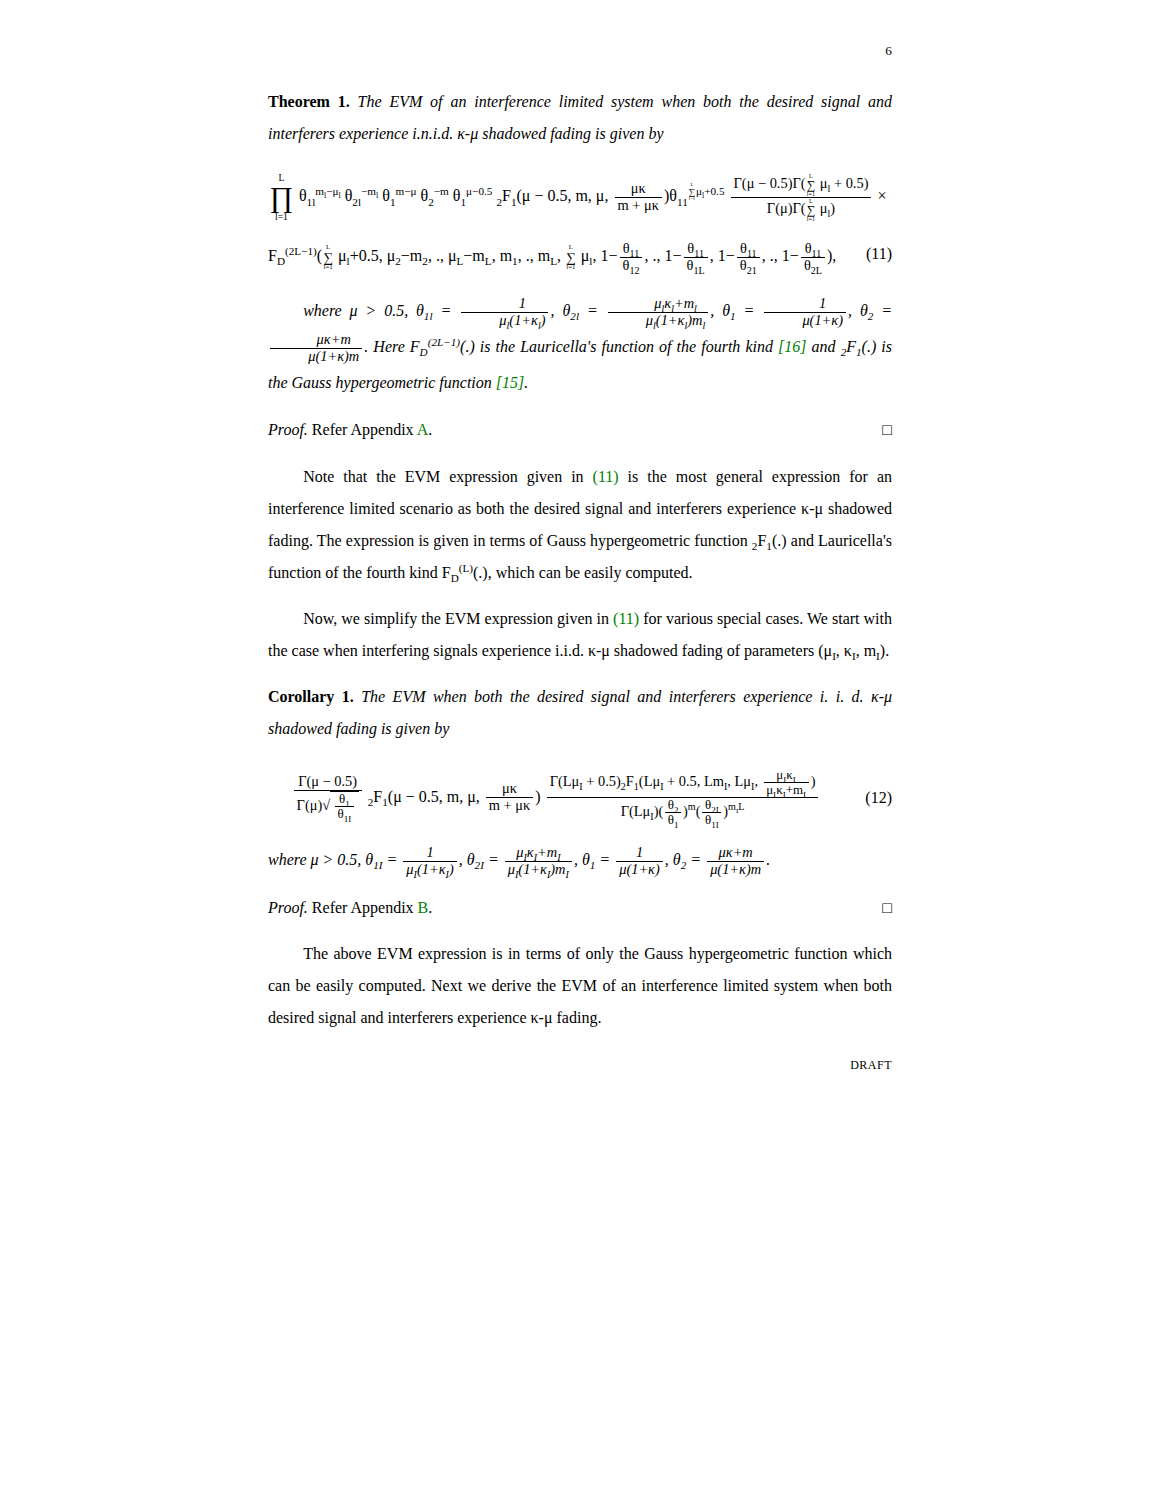6
Theorem 1. The EVM of an interference limited system when both the desired signal and interferers experience i.n.i.d. κ-μ shadowed fading is given by
L∏l=1 θ1lml−μl θ2l−ml θ1m−μ θ2−m θ1μ−0.5 2F1(μ − 0.5, m, μ, μκ m + μκ)θ11L∑l=1μl+0.5 Γ(μ − 0.5)Γ(L∑l=1 μl + 0.5) Γ(μ)Γ(L∑l=1 μl) ×
FD(2L−1)(L∑l=1 μl+0.5, μ2−m2, ., μL−mL, m1, ., mL, L∑l=1 μl, 1−θ11 θ12, ., 1−θ11 θ1L, 1−θ11 θ21, ., 1−θ11 θ2L), (11)
where μ > 0.5, θ1l = 1 μl(1+κl), θ2l = μlκl+ml μl(1+κl)ml, θ1 = 1 μ(1+κ), θ2 = μκ+m μ(1+κ)m. Here FD(2L−1)(.) is the Lauricella's function of the fourth kind [16] and 2F1(.) is the Gauss hypergeometric function [15].
Proof. Refer Appendix A. □
Note that the EVM expression given in (11) is the most general expression for an interference limited scenario as both the desired signal and interferers experience κ-μ shadowed fading. The expression is given in terms of Gauss hypergeometric function 2F1(.) and Lauricella's function of the fourth kind FD(L)(.), which can be easily computed.
Now, we simplify the EVM expression given in (11) for various special cases. We start with the case when interfering signals experience i.i.d. κ-μ shadowed fading of parameters (μI, κI, mI).
Corollary 1. The EVM when both the desired signal and interferers experience i. i. d. κ-μ shadowed fading is given by
Γ(μ − 0.5) Γ(μ)√θ1 θ1I 2F1(μ − 0.5, m, μ, μκ m + μκ) Γ(LμI + 0.5)2F1(LμI + 0.5, LmI, LμI, μIκI μIκI+mI) Γ(LμI)(θ2 θ1)m(θ2I θ1I)mIL
(12)
where μ > 0.5, θ1I = 1 μI(1+κI), θ2I = μIκI+mI μI(1+κI)mI, θ1 = 1 μ(1+κ), θ2 = μκ+m μ(1+κ)m.
Proof. Refer Appendix B. □
The above EVM expression is in terms of only the Gauss hypergeometric function which can be easily computed. Next we derive the EVM of an interference limited system when both desired signal and interferers experience κ-μ fading.
DRAFT